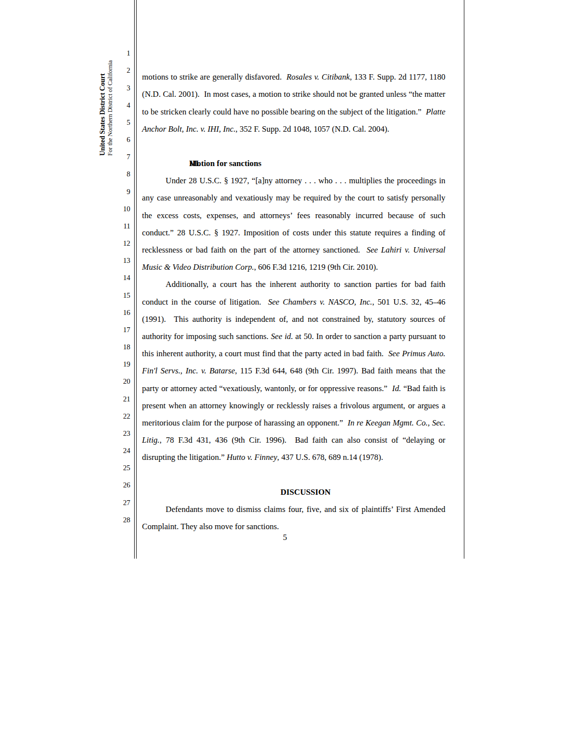1
2
3
4
5
6
7
8
9
10
11
12
13
14
15
16
17
18
19
20
21
22
23
24
25
26
27
28
United States District Court
For the Northern District of California
motions to strike are generally disfavored. Rosales v. Citibank, 133 F. Supp. 2d 1177, 1180 (N.D. Cal. 2001). In most cases, a motion to strike should not be granted unless “the matter to be stricken clearly could have no possible bearing on the subject of the litigation.” Platte Anchor Bolt, Inc. v. IHI, Inc., 352 F. Supp. 2d 1048, 1057 (N.D. Cal. 2004).
III. Motion for sanctions
Under 28 U.S.C. § 1927, “[a]ny attorney . . . who . . . multiplies the proceedings in any case unreasonably and vexatiously may be required by the court to satisfy personally the excess costs, expenses, and attorneys’ fees reasonably incurred because of such conduct.” 28 U.S.C. § 1927. Imposition of costs under this statute requires a finding of recklessness or bad faith on the part of the attorney sanctioned. See Lahiri v. Universal Music & Video Distribution Corp., 606 F.3d 1216, 1219 (9th Cir. 2010).
Additionally, a court has the inherent authority to sanction parties for bad faith conduct in the course of litigation. See Chambers v. NASCO, Inc., 501 U.S. 32, 45–46 (1991). This authority is independent of, and not constrained by, statutory sources of authority for imposing such sanctions. See id. at 50. In order to sanction a party pursuant to this inherent authority, a court must find that the party acted in bad faith. See Primus Auto. Fin'l Servs., Inc. v. Batarse, 115 F.3d 644, 648 (9th Cir. 1997). Bad faith means that the party or attorney acted “vexatiously, wantonly, or for oppressive reasons.” Id. “Bad faith is present when an attorney knowingly or recklessly raises a frivolous argument, or argues a meritorious claim for the purpose of harassing an opponent.” In re Keegan Mgmt. Co., Sec. Litig., 78 F.3d 431, 436 (9th Cir. 1996). Bad faith can also consist of “delaying or disrupting the litigation.” Hutto v. Finney, 437 U.S. 678, 689 n.14 (1978).
DISCUSSION
Defendants move to dismiss claims four, five, and six of plaintiffs’ First Amended Complaint. They also move for sanctions.
5